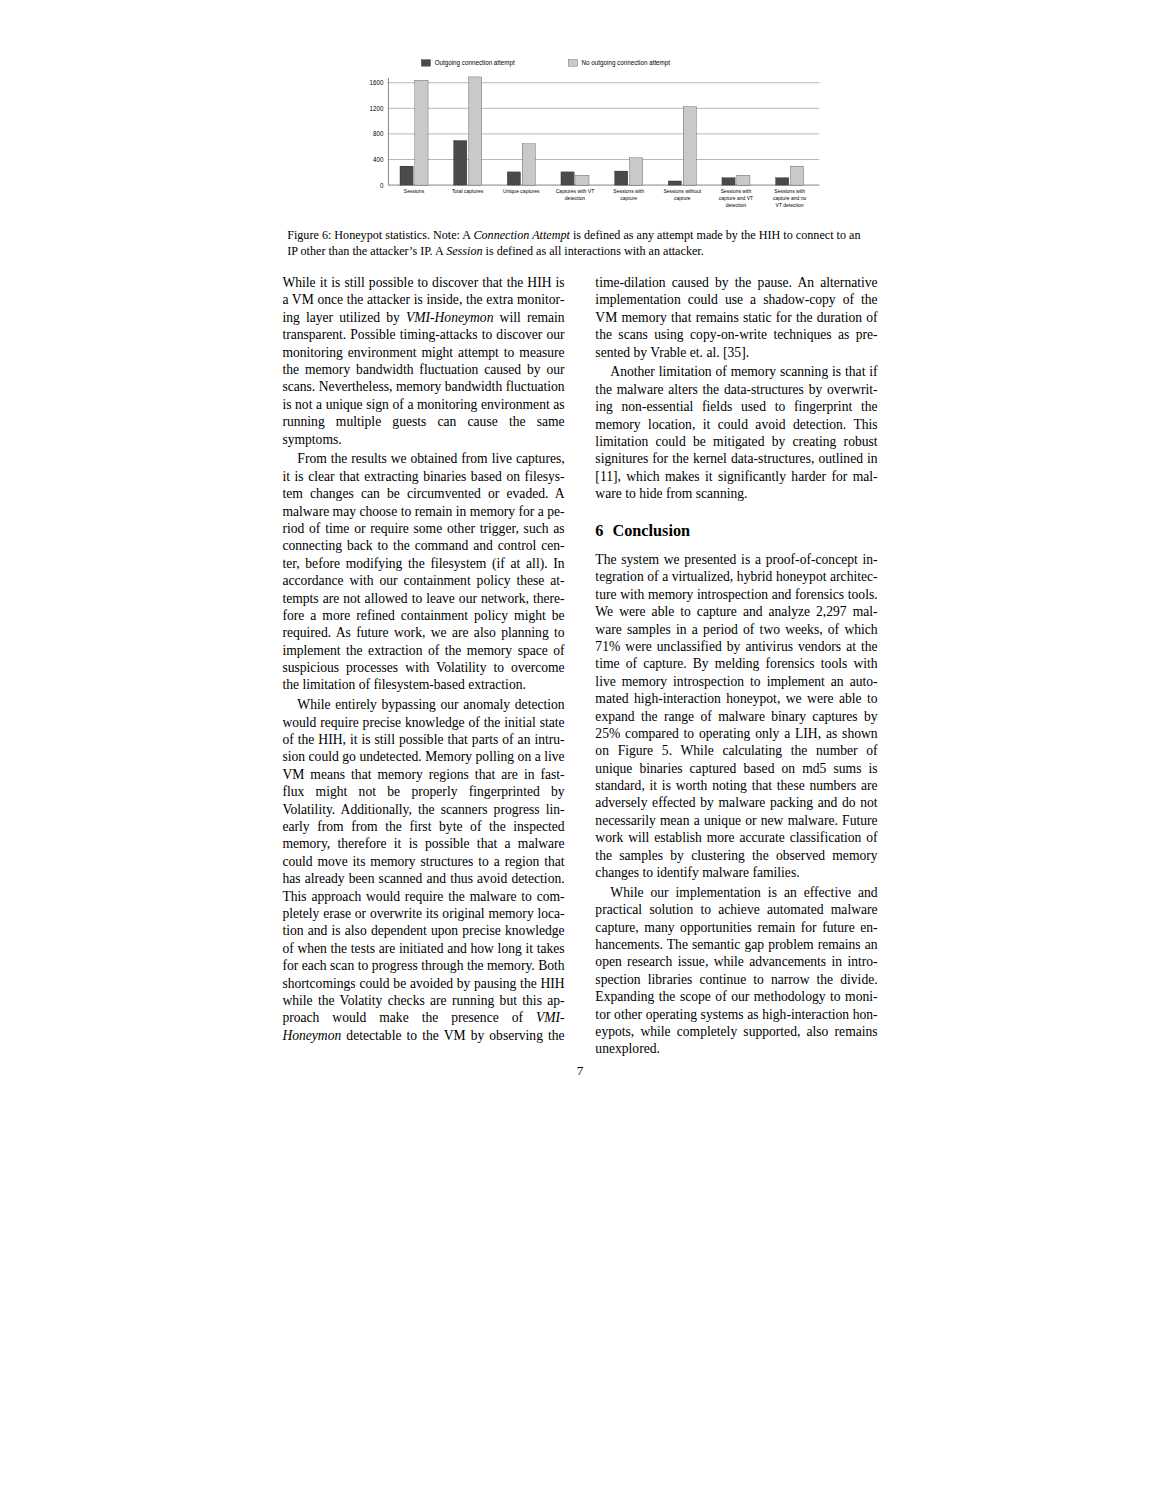Outgoing connection attempt No outgoing connection attempt 1600 1200 800 400 0 Group 1: Sessions dark ~ 300 ; light ~ 1640 Sessions Total captures Unique captures Captures with VT detection Sessions with capture Sessions without capture Sessions with capture and VT detection Sessions with capture and no VT detection
Figure 6: Honeypot statistics. Note: A Connection Attempt is defined as any attempt made by the HIH to connect to an IP other than the attacker’s IP. A Session is defined as all interactions with an attacker.
While it is still possible to discover that the HIH is a VM once the attacker is inside, the extra monitoring layer utilized by VMI-Honeymon will remain transparent. Possible timing-attacks to discover our monitoring environment might attempt to measure the memory bandwidth fluctuation caused by our scans. Nevertheless, memory bandwidth fluctuation is not a unique sign of a monitoring environment as running multiple guests can cause the same symptoms.
From the results we obtained from live captures, it is clear that extracting binaries based on filesystem changes can be circumvented or evaded. A malware may choose to remain in memory for a period of time or require some other trigger, such as connecting back to the command and control center, before modifying the filesystem (if at all). In accordance with our containment policy these attempts are not allowed to leave our network, therefore a more refined containment policy might be required. As future work, we are also planning to implement the extraction of the memory space of suspicious processes with Volatility to overcome the limitation of filesystem-based extraction.
While entirely bypassing our anomaly detection would require precise knowledge of the initial state of the HIH, it is still possible that parts of an intrusion could go undetected. Memory polling on a live VM means that memory regions that are in fast-flux might not be properly fingerprinted by Volatility. Additionally, the scanners progress linearly from from the first byte of the inspected memory, therefore it is possible that a malware could move its memory structures to a region that has already been scanned and thus avoid detection. This approach would require the malware to completely erase or overwrite its original memory location and is also dependent upon precise knowledge of when the tests are initiated and how long it takes for each scan to progress through the memory. Both shortcomings could be avoided by pausing the HIH while the Volatity checks are running but this approach would make the presence of VMI-Honeymon detectable to the VM by observing the time-dilation caused by the pause. An alternative implementation could use a shadow-copy of the VM memory that remains static for the duration of the scans using copy-on-write techniques as presented by Vrable et. al. [35].
Another limitation of memory scanning is that if the malware alters the data-structures by overwriting non-essential fields used to fingerprint the memory location, it could avoid detection. This limitation could be mitigated by creating robust signitures for the kernel data-structures, outlined in [11], which makes it significantly harder for malware to hide from scanning.
6 Conclusion
The system we presented is a proof-of-concept integration of a virtualized, hybrid honeypot architecture with memory introspection and forensics tools. We were able to capture and analyze 2,297 malware samples in a period of two weeks, of which 71% were unclassified by antivirus vendors at the time of capture. By melding forensics tools with live memory introspection to implement an automated high-interaction honeypot, we were able to expand the range of malware binary captures by 25% compared to operating only a LIH, as shown on Figure 5. While calculating the number of unique binaries captured based on md5 sums is standard, it is worth noting that these numbers are adversely effected by malware packing and do not necessarily mean a unique or new malware. Future work will establish more accurate classification of the samples by clustering the observed memory changes to identify malware families.
While our implementation is an effective and practical solution to achieve automated malware capture, many opportunities remain for future enhancements. The semantic gap problem remains an open research issue, while advancements in introspection libraries continue to narrow the divide. Expanding the scope of our methodology to monitor other operating systems as high-interaction honeypots, while completely supported, also remains unexplored.
7